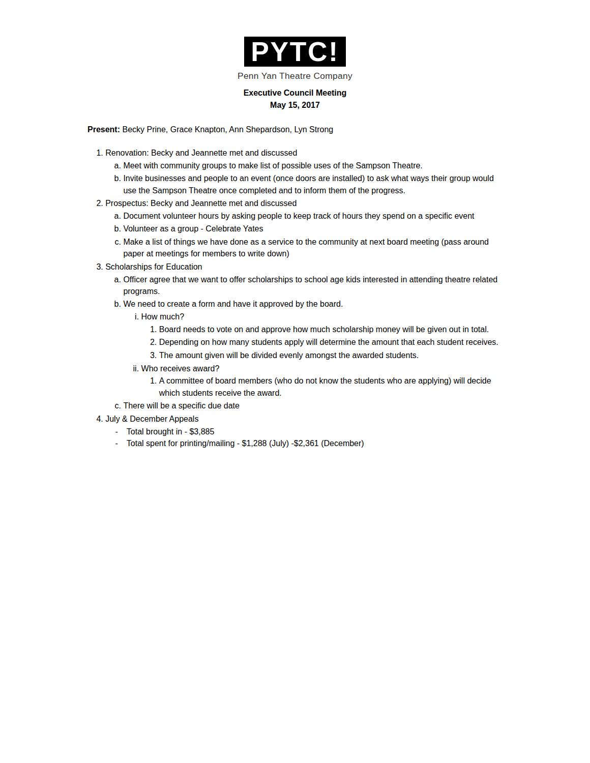PYTC!
Penn Yan Theatre Company
Executive Council Meeting May 15, 2017
Present: Becky Prine, Grace Knapton, Ann Shepardson, Lyn Strong
Renovation: Becky and Jeannette met and discussed
Meet with community groups to make list of possible uses of the Sampson Theatre.
Invite businesses and people to an event (once doors are installed) to ask what ways their group would use the Sampson Theatre once completed and to inform them of the progress.
Prospectus: Becky and Jeannette met and discussed
Document volunteer hours by asking people to keep track of hours they spend on a specific event
Volunteer as a group - Celebrate Yates
Make a list of things we have done as a service to the community at next board meeting (pass around paper at meetings for members to write down)
Scholarships for Education
Officer agree that we want to offer scholarships to school age kids interested in attending theatre related programs.
We need to create a form and have it approved by the board.
How much?
Board needs to vote on and approve how much scholarship money will be given out in total.
Depending on how many students apply will determine the amount that each student receives.
The amount given will be divided evenly amongst the awarded students.
Who receives award?
A committee of board members (who do not know the students who are applying) will decide which students receive the award.
There will be a specific due date
July & December Appeals
Total brought in - $3,885
Total spent for printing/mailing - $1,288 (July) -$2,361 (December)